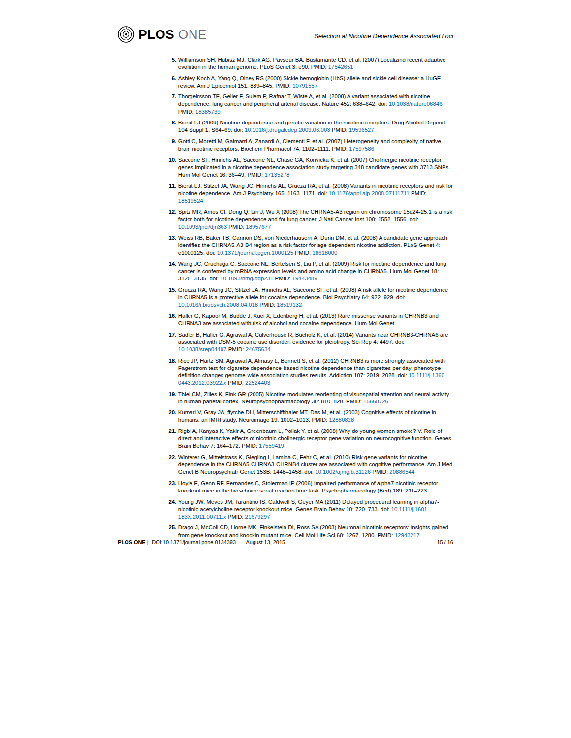PLOS ONE
Selection at Nicotine Dependence Associated Loci
Williamson SH, Hubisz MJ, Clark AG, Payseur BA, Bustamante CD, et al. (2007) Localizing recent adaptive evolution in the human genome. PLoS Genet 3: e90. PMID: 17542651
Ashley-Koch A, Yang Q, Olney RS (2000) Sickle hemoglobin (HbS) allele and sickle cell disease: a HuGE review. Am J Epidemiol 151: 839–845. PMID: 10791557
Thorgeirsson TE, Geller F, Sulem P, Rafnar T, Wiste A, et al. (2008) A variant associated with nicotine dependence, lung cancer and peripheral arterial disease. Nature 452: 638–642. doi: 10.1038/nature06846 PMID: 18385739
Bierut LJ (2009) Nicotine dependence and genetic variation in the nicotinic receptors. Drug Alcohol Depend 104 Suppl 1: S64–69. doi: 10.1016/j.drugalcdep.2009.06.003 PMID: 19596527
Gotti C, Moretti M, Gaimarri A, Zanardi A, Clementi F, et al. (2007) Heterogeneity and complexity of native brain nicotinic receptors. Biochem Pharmacol 74: 1102–1111. PMID: 17597586
Saccone SF, Hinrichs AL, Saccone NL, Chase GA, Konvicka K, et al. (2007) Cholinergic nicotinic receptor genes implicated in a nicotine dependence association study targeting 348 candidate genes with 3713 SNPs. Hum Mol Genet 16: 36–49. PMID: 17135278
Bierut LJ, Stitzel JA, Wang JC, Hinrichs AL, Grucza RA, et al. (2008) Variants in nicotinic receptors and risk for nicotine dependence. Am J Psychiatry 165: 1163–1171. doi: 10.1176/appi.ajp.2008.07111711 PMID: 18519524
Spitz MR, Amos CI, Dong Q, Lin J, Wu X (2008) The CHRNA5-A3 region on chromosome 15q24-25.1 is a risk factor both for nicotine dependence and for lung cancer. J Natl Cancer Inst 100: 1552–1556. doi: 10.1093/jnci/djn363 PMID: 18957677
Weiss RB, Baker TB, Cannon DS, von Niederhausern A, Dunn DM, et al. (2008) A candidate gene approach identifies the CHRNA5-A3-B4 region as a risk factor for age-dependent nicotine addiction. PLoS Genet 4: e1000125. doi: 10.1371/journal.pgen.1000125 PMID: 18618000
Wang JC, Cruchaga C, Saccone NL, Bertelsen S, Liu P, et al. (2009) Risk for nicotine dependence and lung cancer is conferred by mRNA expression levels and amino acid change in CHRNA5. Hum Mol Genet 18: 3125–3135. doi: 10.1093/hmg/ddp231 PMID: 19443489
Grucza RA, Wang JC, Stitzel JA, Hinrichs AL, Saccone SF, et al. (2008) A risk allele for nicotine dependence in CHRNA5 is a protective allele for cocaine dependence. Biol Psychiatry 64: 922–929. doi: 10.1016/j.biopsych.2008.04.018 PMID: 18519132
Haller G, Kapoor M, Budde J, Xuei X, Edenberg H, et al. (2013) Rare missense variants in CHRNB3 and CHRNA3 are associated with risk of alcohol and cocaine dependence. Hum Mol Genet.
Sadler B, Haller G, Agrawal A, Culverhouse R, Bucholz K, et al. (2014) Variants near CHRNB3-CHRNA6 are associated with DSM-5 cocaine use disorder: evidence for pleiotropy. Sci Rep 4: 4497. doi: 10.1038/srep04497 PMID: 24675634
Rice JP, Hartz SM, Agrawal A, Almasy L, Bennett S, et al. (2012) CHRNB3 is more strongly associated with Fagerstrom test for cigarette dependence-based nicotine dependence than cigarettes per day: phenotype definition changes genome-wide association studies results. Addiction 107: 2019–2028. doi: 10.1111/j.1360-0443.2012.03922.x PMID: 22524403
Thiel CM, Zilles K, Fink GR (2005) Nicotine modulates reorienting of visuospatial attention and neural activity in human parietal cortex. Neuropsychopharmacology 30: 810–820. PMID: 15668726
Kumari V, Gray JA, ffytche DH, Mitterschiffthaler MT, Das M, et al. (2003) Cognitive effects of nicotine in humans: an fMRI study. Neuroimage 19: 1002–1013. PMID: 12880828
Rigbi A, Kanyas K, Yakir A, Greenbaum L, Pollak Y, et al. (2008) Why do young women smoke? V. Role of direct and interactive effects of nicotinic cholinergic receptor gene variation on neurocognitive function. Genes Brain Behav 7: 164–172. PMID: 17559419
Winterer G, Mittelstrass K, Giegling I, Lamina C, Fehr C, et al. (2010) Risk gene variants for nicotine dependence in the CHRNA5-CHRNA3-CHRNB4 cluster are associated with cognitive performance. Am J Med Genet B Neuropsychiatr Genet 153B: 1448–1458. doi: 10.1002/ajmg.b.31126 PMID: 20886544
Hoyle E, Genn RF, Fernandes C, Stolerman IP (2006) Impaired performance of alpha7 nicotinic receptor knockout mice in the five-choice serial reaction time task. Psychopharmacology (Berl) 189: 211–223.
Young JW, Meves JM, Tarantino IS, Caldwell S, Geyer MA (2011) Delayed procedural learning in alpha7-nicotinic acetylcholine receptor knockout mice. Genes Brain Behav 10: 720–733. doi: 10.1111/j.1601-183X.2011.00711.x PMID: 21679297
Drago J, McColl CD, Horne MK, Finkelstein DI, Ross SA (2003) Neuronal nicotinic receptors: insights gained from gene knockout and knockin mutant mice. Cell Mol Life Sci 60: 1267–1280. PMID: 12943217
PLOS ONE | DOI:10.1371/journal.pone.0134393 August 13, 2015
15 / 16